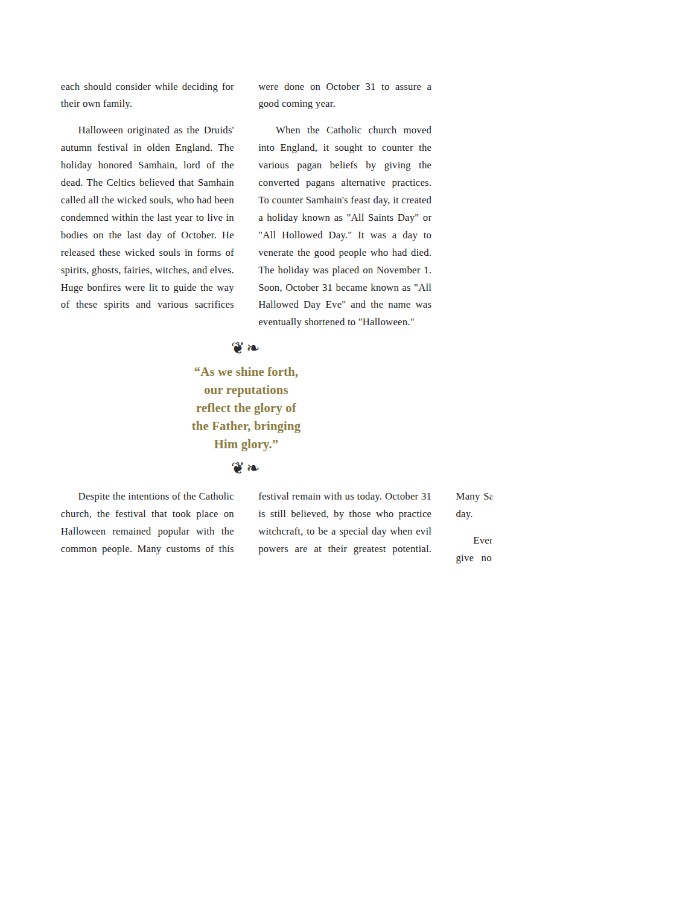each should consider while deciding for their own family.
Halloween originated as the Druids' autumn festival in olden England. The holiday honored Samhain, lord of the dead. The Celtics believed that Samhain called all the wicked souls, who had been condemned within the last year to live in bodies on the last day of October. He released these wicked souls in forms of spirits, ghosts, fairies, witches, and elves. Huge bonfires were lit to guide the way of these spirits and various sacrifices were done on October 31 to assure a good coming year.
When the Catholic church moved into England, it sought to counter the various pagan beliefs by giving the converted pagans alternative practices. To counter Samhain's feast day, it created a holiday known as "All Saints Day" or "All Hollowed Day." It was a day to venerate the good people who had died. The holiday was placed on November 1. Soon, October 31 became known as "All Hallowed Day Eve" and the name was eventually shortened to "Halloween."
❦❧ “As we shine forth, our reputations reflect the glory of the Father, bringing Him glory.” ❦❧
Despite the intentions of the Catholic church, the festival that took place on Halloween remained popular with the common people. Many customs of this festival remain with us today. October 31 is still believed, by those who practice witchcraft, to be a special day when evil powers are at their greatest potential. Many Satanists hold special rites on this day.
Even among common people, who give no thought to Druids or Satan worship, various customs keep the memory of the festival of Samhain alive. As children go from house to house, they are encouraged to yell "Trick or Treat" at each doorstep. In ancient England, children would act out the part of the evil spirits that Samhain released on the world. These